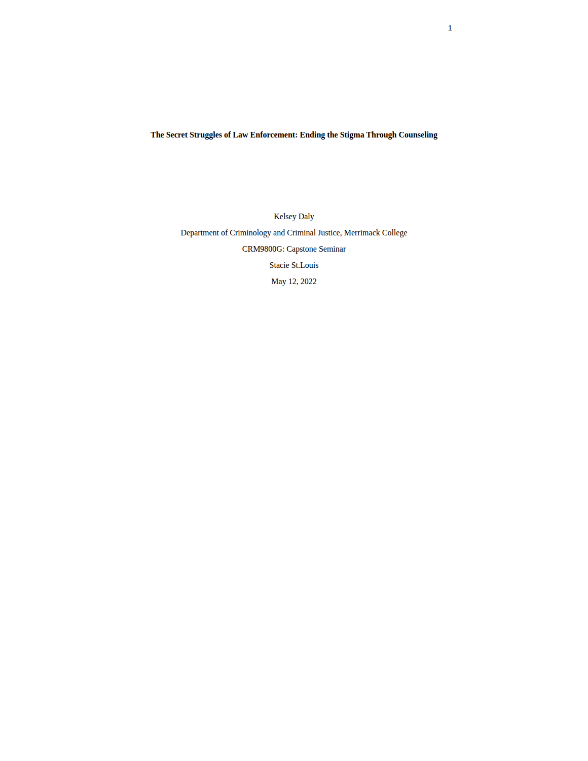1
The Secret Struggles of Law Enforcement: Ending the Stigma Through Counseling
Kelsey Daly
Department of Criminology and Criminal Justice, Merrimack College
CRM9800G: Capstone Seminar
Stacie St.Louis
May 12, 2022